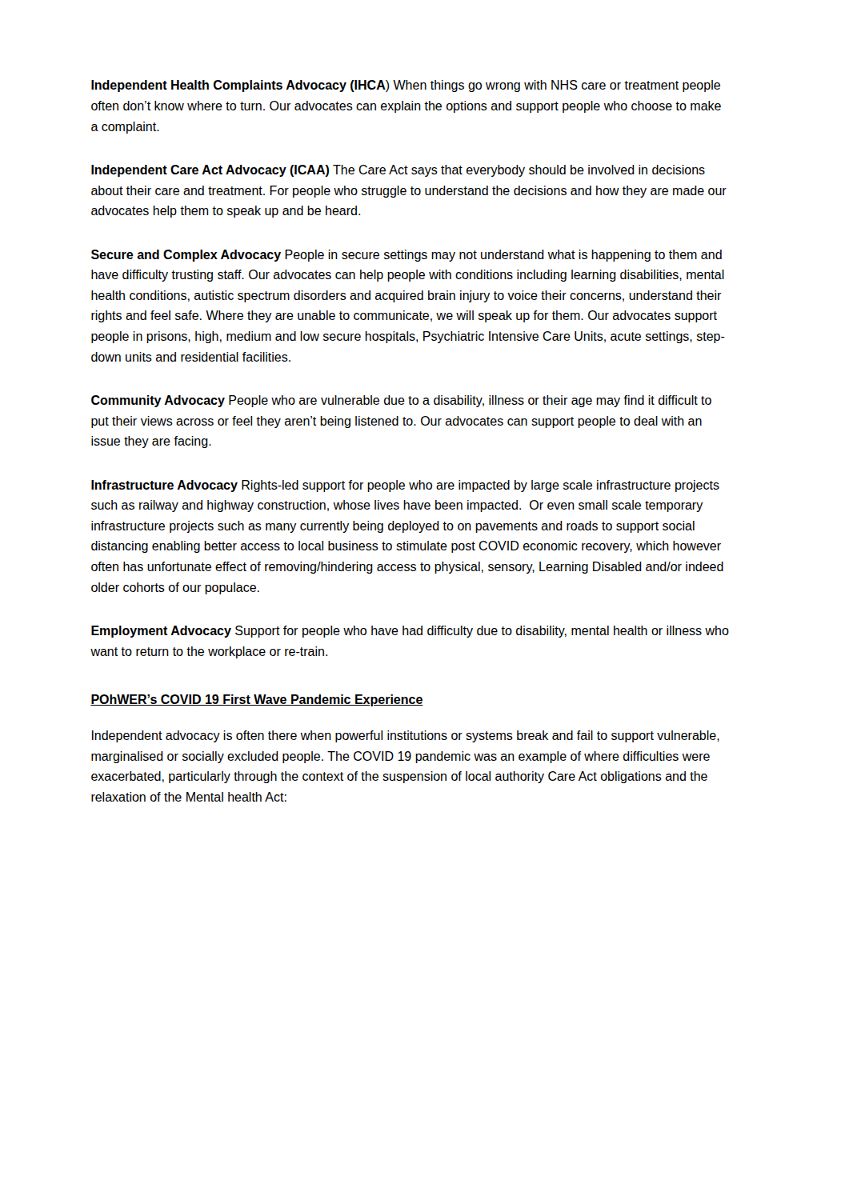Independent Health Complaints Advocacy (IHCA) When things go wrong with NHS care or treatment people often don’t know where to turn. Our advocates can explain the options and support people who choose to make a complaint.
Independent Care Act Advocacy (ICAA) The Care Act says that everybody should be involved in decisions about their care and treatment. For people who struggle to understand the decisions and how they are made our advocates help them to speak up and be heard.
Secure and Complex Advocacy People in secure settings may not understand what is happening to them and have difficulty trusting staff. Our advocates can help people with conditions including learning disabilities, mental health conditions, autistic spectrum disorders and acquired brain injury to voice their concerns, understand their rights and feel safe. Where they are unable to communicate, we will speak up for them. Our advocates support people in prisons, high, medium and low secure hospitals, Psychiatric Intensive Care Units, acute settings, step-down units and residential facilities.
Community Advocacy People who are vulnerable due to a disability, illness or their age may find it difficult to put their views across or feel they aren’t being listened to. Our advocates can support people to deal with an issue they are facing.
Infrastructure Advocacy Rights-led support for people who are impacted by large scale infrastructure projects such as railway and highway construction, whose lives have been impacted. Or even small scale temporary infrastructure projects such as many currently being deployed to on pavements and roads to support social distancing enabling better access to local business to stimulate post COVID economic recovery, which however often has unfortunate effect of removing/hindering access to physical, sensory, Learning Disabled and/or indeed older cohorts of our populace.
Employment Advocacy Support for people who have had difficulty due to disability, mental health or illness who want to return to the workplace or re-train.
POhWER’s COVID 19 First Wave Pandemic Experience
Independent advocacy is often there when powerful institutions or systems break and fail to support vulnerable, marginalised or socially excluded people. The COVID 19 pandemic was an example of where difficulties were exacerbated, particularly through the context of the suspension of local authority Care Act obligations and the relaxation of the Mental health Act: